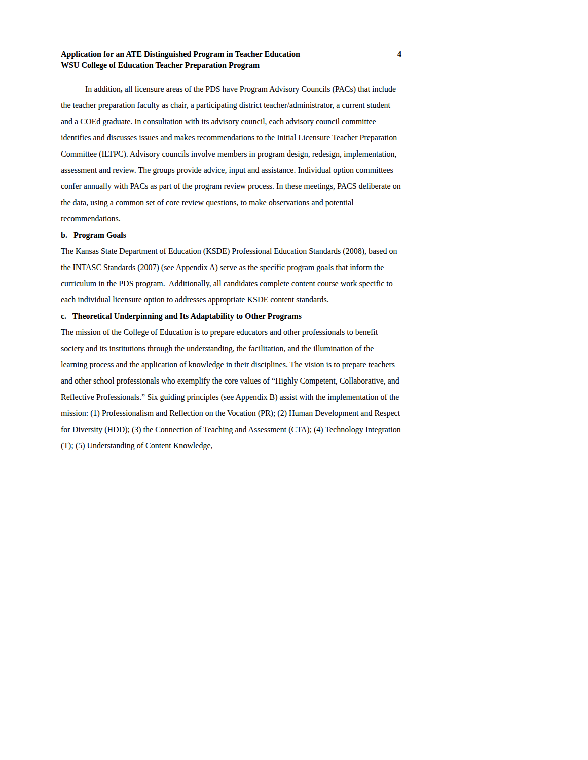4 Application for an ATE Distinguished Program in Teacher Education WSU College of Education Teacher Preparation Program
In addition, all licensure areas of the PDS have Program Advisory Councils (PACs) that include the teacher preparation faculty as chair, a participating district teacher/administrator, a current student and a COEd graduate. In consultation with its advisory council, each advisory council committee identifies and discusses issues and makes recommendations to the Initial Licensure Teacher Preparation Committee (ILTPC). Advisory councils involve members in program design, redesign, implementation, assessment and review. The groups provide advice, input and assistance. Individual option committees confer annually with PACs as part of the program review process. In these meetings, PACS deliberate on the data, using a common set of core review questions, to make observations and potential recommendations.
b. Program Goals
The Kansas State Department of Education (KSDE) Professional Education Standards (2008), based on the INTASC Standards (2007) (see Appendix A) serve as the specific program goals that inform the curriculum in the PDS program. Additionally, all candidates complete content course work specific to each individual licensure option to addresses appropriate KSDE content standards.
c. Theoretical Underpinning and Its Adaptability to Other Programs
The mission of the College of Education is to prepare educators and other professionals to benefit society and its institutions through the understanding, the facilitation, and the illumination of the learning process and the application of knowledge in their disciplines. The vision is to prepare teachers and other school professionals who exemplify the core values of “Highly Competent, Collaborative, and Reflective Professionals.” Six guiding principles (see Appendix B) assist with the implementation of the mission: (1) Professionalism and Reflection on the Vocation (PR); (2) Human Development and Respect for Diversity (HDD); (3) the Connection of Teaching and Assessment (CTA); (4) Technology Integration (T); (5) Understanding of Content Knowledge,